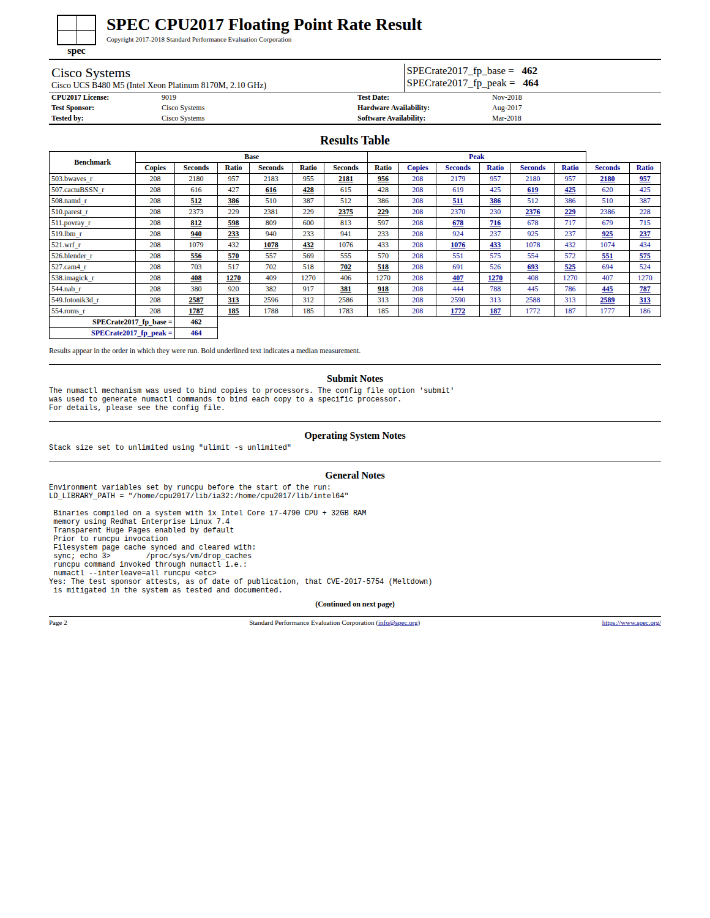spec
SPEC CPU2017 Floating Point Rate Result
Copyright 2017-2018 Standard Performance Evaluation Corporation
| Cisco Systems Cisco UCS B480 M5 (Intel Xeon Platinum 8170M, 2.10 GHz) | SPECrate2017_fp_base = 462 SPECrate2017_fp_peak = 464 |
| CPU2017 License: | 9019 | Test Date: | Nov-2018 |
| Test Sponsor: | Cisco Systems | Hardware Availability: | Aug-2017 |
| Tested by: | Cisco Systems | Software Availability: | Mar-2018 |
Results Table
| Benchmark | Base | Peak |
| --- | --- | --- |
| Copies | Seconds | Ratio | Seconds | Ratio | Seconds | Ratio | Copies | Seconds | Ratio | Seconds | Ratio | Seconds | Ratio |
| 503.bwaves_r | 208 | 2180 | 957 | 2183 | 955 | 2181 | 956 | 208 | 2179 | 957 | 2180 | 957 | 2180 | 957 |
| 507.cactuBSSN_r | 208 | 616 | 427 | 616 | 428 | 615 | 428 | 208 | 619 | 425 | 619 | 425 | 620 | 425 |
| 508.namd_r | 208 | 512 | 386 | 510 | 387 | 512 | 386 | 208 | 511 | 386 | 512 | 386 | 510 | 387 |
| 510.parest_r | 208 | 2373 | 229 | 2381 | 229 | 2375 | 229 | 208 | 2370 | 230 | 2376 | 229 | 2386 | 228 |
| 511.povray_r | 208 | 812 | 598 | 809 | 600 | 813 | 597 | 208 | 678 | 716 | 678 | 717 | 679 | 715 |
| 519.lbm_r | 208 | 940 | 233 | 940 | 233 | 941 | 233 | 208 | 924 | 237 | 925 | 237 | 925 | 237 |
| 521.wrf_r | 208 | 1079 | 432 | 1078 | 432 | 1076 | 433 | 208 | 1076 | 433 | 1078 | 432 | 1074 | 434 |
| 526.blender_r | 208 | 556 | 570 | 557 | 569 | 555 | 570 | 208 | 551 | 575 | 554 | 572 | 551 | 575 |
| 527.cam4_r | 208 | 703 | 517 | 702 | 518 | 702 | 518 | 208 | 691 | 526 | 693 | 525 | 694 | 524 |
| 538.imagick_r | 208 | 408 | 1270 | 409 | 1270 | 406 | 1270 | 208 | 407 | 1270 | 408 | 1270 | 407 | 1270 |
| 544.nab_r | 208 | 380 | 920 | 382 | 917 | 381 | 918 | 208 | 444 | 788 | 445 | 786 | 445 | 787 |
| 549.fotonik3d_r | 208 | 2587 | 313 | 2596 | 312 | 2586 | 313 | 208 | 2590 | 313 | 2588 | 313 | 2589 | 313 |
| 554.roms_r | 208 | 1787 | 185 | 1788 | 185 | 1783 | 185 | 208 | 1772 | 187 | 1772 | 187 | 1777 | 186 |
| SPECrate2017_fp_base = | 462 | |
| SPECrate2017_fp_peak = | 464 | |
Results appear in the order in which they were run. Bold underlined text indicates a median measurement.
Submit Notes
The numactl mechanism was used to bind copies to processors. The config file option 'submit'
was used to generate numactl commands to bind each copy to a specific processor.
For details, please see the config file.
Operating System Notes
Stack size set to unlimited using "ulimit -s unlimited"
General Notes
Environment variables set by runcpu before the start of the run:
LD_LIBRARY_PATH = "/home/cpu2017/lib/ia32:/home/cpu2017/lib/intel64"

 Binaries compiled on a system with 1x Intel Core i7-4790 CPU + 32GB RAM
 memory using Redhat Enterprise Linux 7.4
 Transparent Huge Pages enabled by default
 Prior to runcpu invocation
 Filesystem page cache synced and cleared with:
 sync; echo 3>        /proc/sys/vm/drop_caches
 runcpu command invoked through numactl i.e.:
 numactl --interleave=all runcpu <etc>
Yes: The test sponsor attests, as of date of publication, that CVE-2017-5754 (Meltdown)
 is mitigated in the system as tested and documented.
(Continued on next page)
Page 2 Standard Performance Evaluation Corporation (info@spec.org) https://www.spec.org/